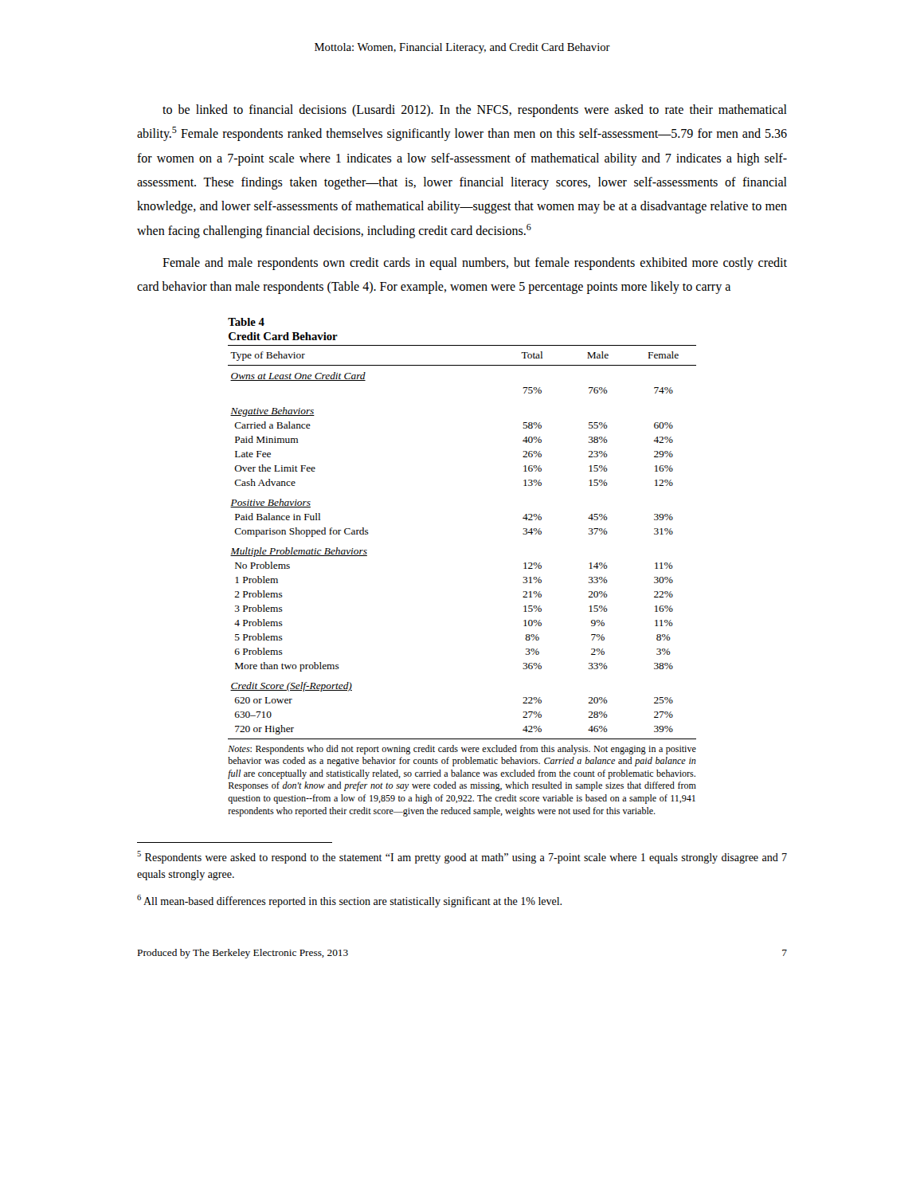Mottola: Women, Financial Literacy, and Credit Card Behavior
to be linked to financial decisions (Lusardi 2012). In the NFCS, respondents were asked to rate their mathematical ability.5 Female respondents ranked themselves significantly lower than men on this self-assessment—5.79 for men and 5.36 for women on a 7-point scale where 1 indicates a low self-assessment of mathematical ability and 7 indicates a high self-assessment. These findings taken together—that is, lower financial literacy scores, lower self-assessments of financial knowledge, and lower self-assessments of mathematical ability—suggest that women may be at a disadvantage relative to men when facing challenging financial decisions, including credit card decisions.6
Female and male respondents own credit cards in equal numbers, but female respondents exhibited more costly credit card behavior than male respondents (Table 4). For example, women were 5 percentage points more likely to carry a
Table 4
Credit Card Behavior
| Type of Behavior | Total | Male | Female |
| --- | --- | --- | --- |
| Owns at Least One Credit Card |
| x | 75% | 76% | 74% |
| Negative Behaviors |
| Carried a Balance | 58% | 55% | 60% |
| Paid Minimum | 40% | 38% | 42% |
| Late Fee | 26% | 23% | 29% |
| Over the Limit Fee | 16% | 15% | 16% |
| Cash Advance | 13% | 15% | 12% |
| Positive Behaviors |
| Paid Balance in Full | 42% | 45% | 39% |
| Comparison Shopped for Cards | 34% | 37% | 31% |
| Multiple Problematic Behaviors |
| No Problems | 12% | 14% | 11% |
| 1 Problem | 31% | 33% | 30% |
| 2 Problems | 21% | 20% | 22% |
| 3 Problems | 15% | 15% | 16% |
| 4 Problems | 10% | 9% | 11% |
| 5 Problems | 8% | 7% | 8% |
| 6 Problems | 3% | 2% | 3% |
| More than two problems | 36% | 33% | 38% |
| Credit Score (Self-Reported) |
| 620 or Lower | 22% | 20% | 25% |
| 630–710 | 27% | 28% | 27% |
| 720 or Higher | 42% | 46% | 39% |
Notes: Respondents who did not report owning credit cards were excluded from this analysis. Not engaging in a positive behavior was coded as a negative behavior for counts of problematic behaviors. Carried a balance and paid balance in full are conceptually and statistically related, so carried a balance was excluded from the count of problematic behaviors. Responses of don't know and prefer not to say were coded as missing, which resulted in sample sizes that differed from question to question--from a low of 19,859 to a high of 20,922. The credit score variable is based on a sample of 11,941 respondents who reported their credit score—given the reduced sample, weights were not used for this variable.
5 Respondents were asked to respond to the statement “I am pretty good at math” using a 7-point scale where 1 equals strongly disagree and 7 equals strongly agree.
6 All mean-based differences reported in this section are statistically significant at the 1% level.
Produced by The Berkeley Electronic Press, 2013 7